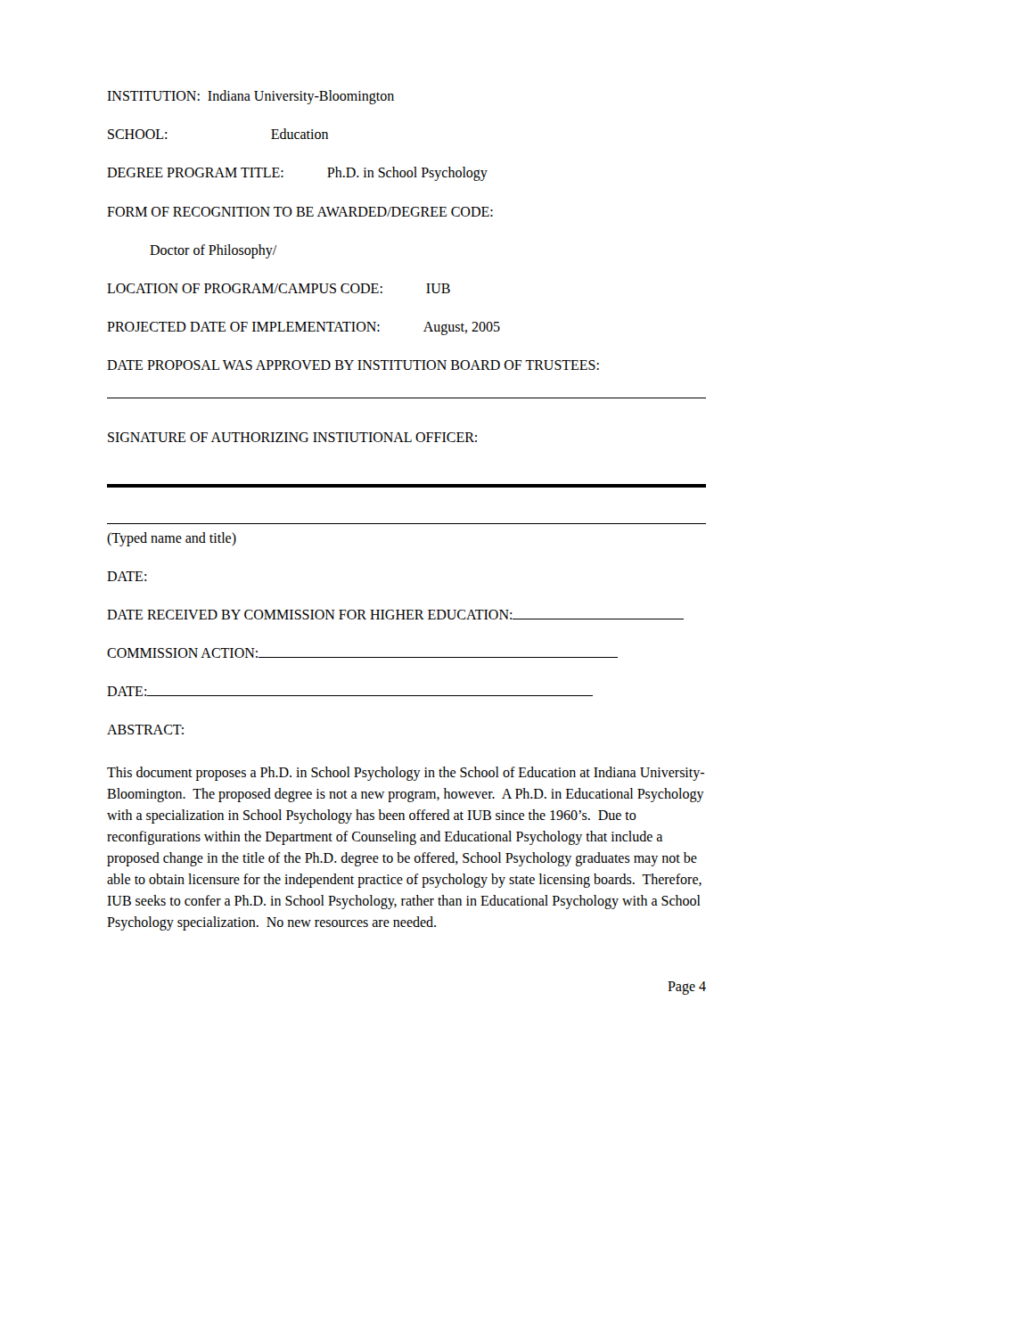INSTITUTION: Indiana University-Bloomington
SCHOOL: Education
DEGREE PROGRAM TITLE: Ph.D. in School Psychology
FORM OF RECOGNITION TO BE AWARDED/DEGREE CODE:
Doctor of Philosophy/
LOCATION OF PROGRAM/CAMPUS CODE: IUB
PROJECTED DATE OF IMPLEMENTATION: August, 2005
DATE PROPOSAL WAS APPROVED BY INSTITUTION BOARD OF TRUSTEES:
SIGNATURE OF AUTHORIZING INSTIUTIONAL OFFICER:
(Typed name and title)
DATE:
DATE RECEIVED BY COMMISSION FOR HIGHER EDUCATION:
COMMISSION ACTION:
DATE:
ABSTRACT:
This document proposes a Ph.D. in School Psychology in the School of Education at Indiana University-Bloomington. The proposed degree is not a new program, however. A Ph.D. in Educational Psychology with a specialization in School Psychology has been offered at IUB since the 1960’s. Due to reconfigurations within the Department of Counseling and Educational Psychology that include a proposed change in the title of the Ph.D. degree to be offered, School Psychology graduates may not be able to obtain licensure for the independent practice of psychology by state licensing boards. Therefore, IUB seeks to confer a Ph.D. in School Psychology, rather than in Educational Psychology with a School Psychology specialization. No new resources are needed.
Page 4